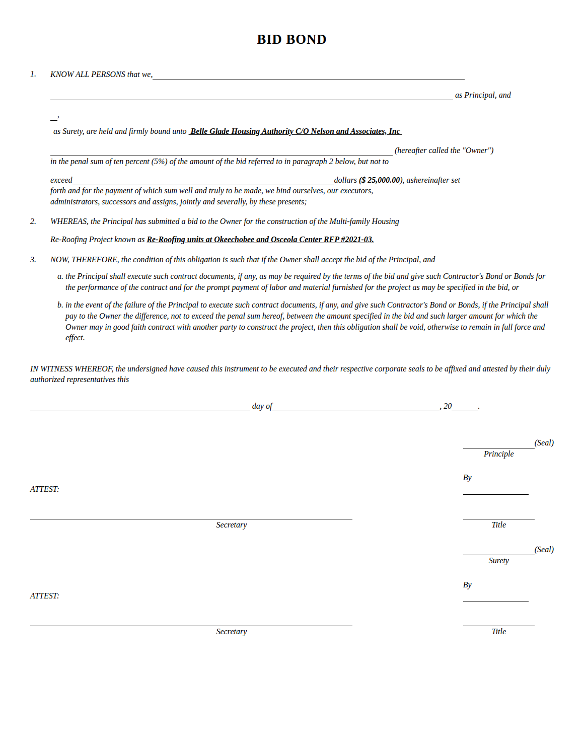BID BOND
1.
KNOW ALL PERSONS that we,
as Principal, and
,
as Surety, are held and firmly bound unto Belle Glade Housing Authority C/O Nelson and Associates, Inc
(hereafter called the "Owner")
in the penal sum of ten percent (5%) of the amount of the bid referred to in paragraph 2 below, but not to
exceed dollars ($ 25,000.00), ashereinafter set
forth and for the payment of which sum well and truly to be made, we bind ourselves, our executors,
administrators, successors and assigns, jointly and severally, by these presents;
2.
WHEREAS, the Principal has submitted a bid to the Owner for the construction of the Multi-family Housing
Re-Roofing Project known as Re-Roofing units at Okeechobee and Osceola Center RFP #2021-03.
3.
NOW, THEREFORE, the condition of this obligation is such that if the Owner shall accept the bid of the Principal, and
the Principal shall execute such contract documents, if any, as may be required by the terms of the bid and give such Contractor's Bond or Bonds for the performance of the contract and for the prompt payment of labor and material furnished for the project as may be specified in the bid, or
in the event of the failure of the Principal to execute such contract documents, if any, and give such Contractor's Bond or Bonds, if the Principal shall pay to the Owner the difference, not to exceed the penal sum hereof, between the amount specified in the bid and such larger amount for which the Owner may in good faith contract with another party to construct the project, then this obligation shall be void, otherwise to remain in full force and effect.
IN WITNESS WHEREOF, the undersigned have caused this instrument to be executed and their respective corporate seals to be affixed and attested by their duly authorized representatives this
day of , 20 .
| | | | (Seal) |
| | | Principle | |
| ATTEST: | | By | |
| Secretary | | Title | |
| | | | (Seal) |
| | | Surety | |
| ATTEST: | | By | |
| Secretary | | Title | |